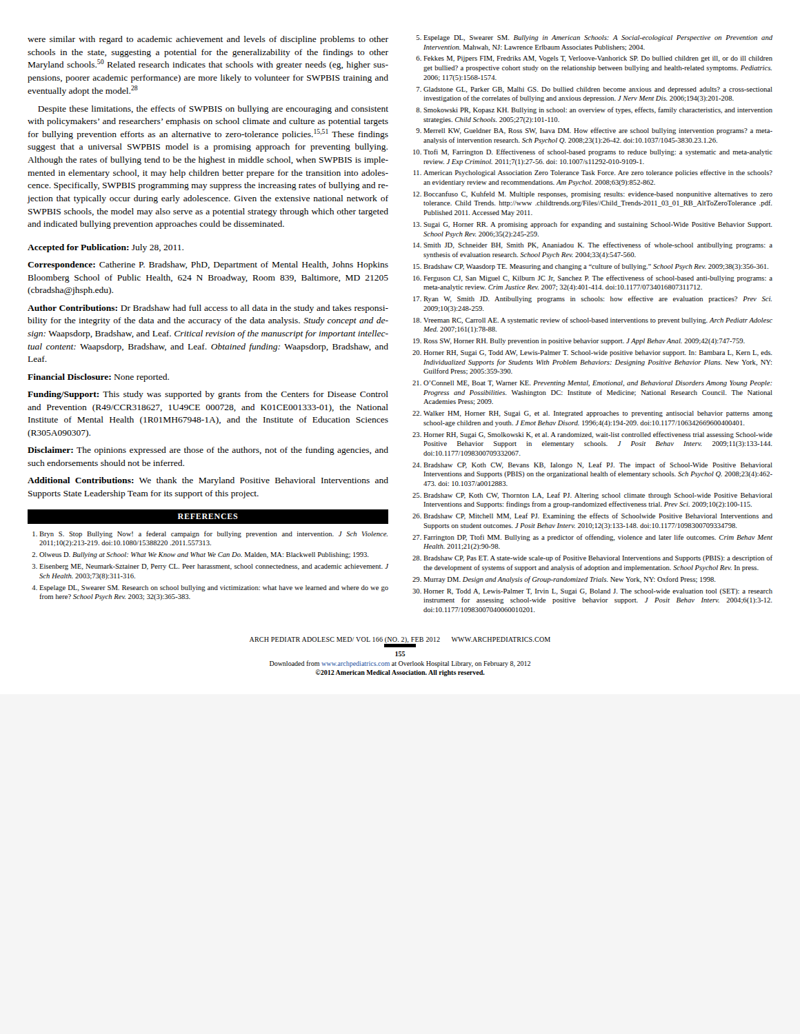were similar with regard to academic achievement and levels of discipline problems to other schools in the state, suggesting a potential for the generalizability of the findings to other Maryland schools.50 Related research indicates that schools with greater needs (eg, higher suspensions, poorer academic performance) are more likely to volunteer for SWPBIS training and eventually adopt the model.28
Despite these limitations, the effects of SWPBIS on bullying are encouraging and consistent with policymakers’ and researchers’ emphasis on school climate and culture as potential targets for bullying prevention efforts as an alternative to zero-tolerance policies.15,51 These findings suggest that a universal SWPBIS model is a promising approach for preventing bullying. Although the rates of bullying tend to be the highest in middle school, when SWPBIS is implemented in elementary school, it may help children better prepare for the transition into adolescence. Specifically, SWPBIS programming may suppress the increasing rates of bullying and rejection that typically occur during early adolescence. Given the extensive national network of SWPBIS schools, the model may also serve as a potential strategy through which other targeted and indicated bullying prevention approaches could be disseminated.
Accepted for Publication: July 28, 2011.
Correspondence: Catherine P. Bradshaw, PhD, Department of Mental Health, Johns Hopkins Bloomberg School of Public Health, 624 N Broadway, Room 839, Baltimore, MD 21205 (cbradsha@jhsph.edu).
Author Contributions: Dr Bradshaw had full access to all data in the study and takes responsibility for the integrity of the data and the accuracy of the data analysis. Study concept and design: Waapsdorp, Bradshaw, and Leaf. Critical revision of the manuscript for important intellectual content: Waapsdorp, Bradshaw, and Leaf. Obtained funding: Waapsdorp, Bradshaw, and Leaf.
Financial Disclosure: None reported.
Funding/Support: This study was supported by grants from the Centers for Disease Control and Prevention (R49/CCR318627, 1U49CE 000728, and K01CE001333-01), the National Institute of Mental Health (1R01MH67948-1A), and the Institute of Education Sciences (R305A090307).
Disclaimer: The opinions expressed are those of the authors, not of the funding agencies, and such endorsements should not be inferred.
Additional Contributions: We thank the Maryland Positive Behavioral Interventions and Supports State Leadership Team for its support of this project.
REFERENCES
Bryn S. Stop Bullying Now! a federal campaign for bullying prevention and intervention. J Sch Violence. 2011;10(2):213-219. doi:10.1080/15388220 .2011.557313.
Olweus D. Bullying at School: What We Know and What We Can Do. Malden, MA: Blackwell Publishing; 1993.
Eisenberg ME, Neumark-Sztainer D, Perry CL. Peer harassment, school connectedness, and academic achievement. J Sch Health. 2003;73(8):311-316.
Espelage DL, Swearer SM. Research on school bullying and victimization: what have we learned and where do we go from here? School Psych Rev. 2003; 32(3):365-383.
Espelage DL, Swearer SM. Bullying in American Schools: A Social-ecological Perspective on Prevention and Intervention. Mahwah, NJ: Lawrence Erlbaum Associates Publishers; 2004.
Fekkes M, Pijpers FIM, Fredriks AM, Vogels T, Verloove-Vanhorick SP. Do bullied children get ill, or do ill children get bullied? a prospective cohort study on the relationship between bullying and health-related symptoms. Pediatrics. 2006; 117(5):1568-1574.
Gladstone GL, Parker GB, Malhi GS. Do bullied children become anxious and depressed adults? a cross-sectional investigation of the correlates of bullying and anxious depression. J Nerv Ment Dis. 2006;194(3):201-208.
Smokowski PR, Kopasz KH. Bullying in school: an overview of types, effects, family characteristics, and intervention strategies. Child Schools. 2005;27(2):101-110.
Merrell KW, Gueldner BA, Ross SW, Isava DM. How effective are school bullying intervention programs? a meta-analysis of intervention research. Sch Psychol Q. 2008;23(1):26-42. doi:10.1037/1045-3830.23.1.26.
Ttofi M, Farrington D. Effectiveness of school-based programs to reduce bullying: a systematic and meta-analytic review. J Exp Criminol. 2011;7(1):27-56. doi: 10.1007/s11292-010-9109-1.
American Psychological Association Zero Tolerance Task Force. Are zero tolerance policies effective in the schools? an evidentiary review and recommendations. Am Psychol. 2008;63(9):852-862.
Boccanfuso C, Kuhfeld M. Multiple responses, promising results: evidence-based nonpunitive alternatives to zero tolerance. Child Trends. http://www .childtrends.org/Files//Child_Trends-2011_03_01_RB_AltToZeroTolerance .pdf. Published 2011. Accessed May 2011.
Sugai G, Horner RR. A promising approach for expanding and sustaining School-Wide Positive Behavior Support. School Psych Rev. 2006;35(2):245-259.
Smith JD, Schneider BH, Smith PK, Ananiadou K. The effectiveness of whole-school antibullying programs: a synthesis of evaluation research. School Psych Rev. 2004;33(4):547-560.
Bradshaw CP, Waasdorp TE. Measuring and changing a “culture of bullying.” School Psych Rev. 2009;38(3):356-361.
Ferguson CJ, San Miguel C, Kilburn JC Jr, Sanchez P. The effectiveness of school-based anti-bullying programs: a meta-analytic review. Crim Justice Rev. 2007; 32(4):401-414. doi:10.1177/0734016807311712.
Ryan W, Smith JD. Antibullying programs in schools: how effective are evaluation practices? Prev Sci. 2009;10(3):248-259.
Vreeman RC, Carroll AE. A systematic review of school-based interventions to prevent bullying. Arch Pediatr Adolesc Med. 2007;161(1):78-88.
Ross SW, Horner RH. Bully prevention in positive behavior support. J Appl Behav Anal. 2009;42(4):747-759.
Horner RH, Sugai G, Todd AW, Lewis-Palmer T. School-wide positive behavior support. In: Bambara L, Kern L, eds. Individualized Supports for Students With Problem Behaviors: Designing Positive Behavior Plans. New York, NY: Guilford Press; 2005:359-390.
O’Connell ME, Boat T, Warner KE. Preventing Mental, Emotional, and Behavioral Disorders Among Young People: Progress and Possibilities. Washington DC: Institute of Medicine; National Research Council. The National Academies Press; 2009.
Walker HM, Horner RH, Sugai G, et al. Integrated approaches to preventing antisocial behavior patterns among school-age children and youth. J Emot Behav Disord. 1996;4(4):194-209. doi:10.1177/106342669600400401.
Horner RH, Sugai G, Smolkowski K, et al. A randomized, wait-list controlled effectiveness trial assessing School-wide Positive Behavior Support in elementary schools. J Posit Behav Interv. 2009;11(3):133-144. doi:10.1177/1098300709332067.
Bradshaw CP, Koth CW, Bevans KB, Ialongo N, Leaf PJ. The impact of School-Wide Positive Behavioral Interventions and Supports (PBIS) on the organizational health of elementary schools. Sch Psychol Q. 2008;23(4):462-473. doi: 10.1037/a0012883.
Bradshaw CP, Koth CW, Thornton LA, Leaf PJ. Altering school climate through School-wide Positive Behavioral Interventions and Supports: findings from a group-randomized effectiveness trial. Prev Sci. 2009;10(2):100-115.
Bradshaw CP, Mitchell MM, Leaf PJ. Examining the effects of Schoolwide Positive Behavioral Interventions and Supports on student outcomes. J Posit Behav Interv. 2010;12(3):133-148. doi:10.1177/1098300709334798.
Farrington DP, Ttofi MM. Bullying as a predictor of offending, violence and later life outcomes. Crim Behav Ment Health. 2011;21(2):90-98.
Bradshaw CP, Pas ET. A state-wide scale-up of Positive Behavioral Interventions and Supports (PBIS): a description of the development of systems of support and analysis of adoption and implementation. School Psychol Rev. In press.
Murray DM. Design and Analysis of Group-randomized Trials. New York, NY: Oxford Press; 1998.
Horner R, Todd A, Lewis-Palmer T, Irvin L, Sugai G, Boland J. The school-wide evaluation tool (SET): a research instrument for assessing school-wide positive behavior support. J Posit Behav Interv. 2004;6(1):3-12. doi:10.1177/10983007040060010201.
ARCH PEDIATR ADOLESC MED/ VOL 166 (NO. 2), FEB 2012 WWW.ARCHPEDIATRICS.COM
155
Downloaded from www.archpediatrics.com at Overlook Hospital Library, on February 8, 2012
©2012 American Medical Association. All rights reserved.